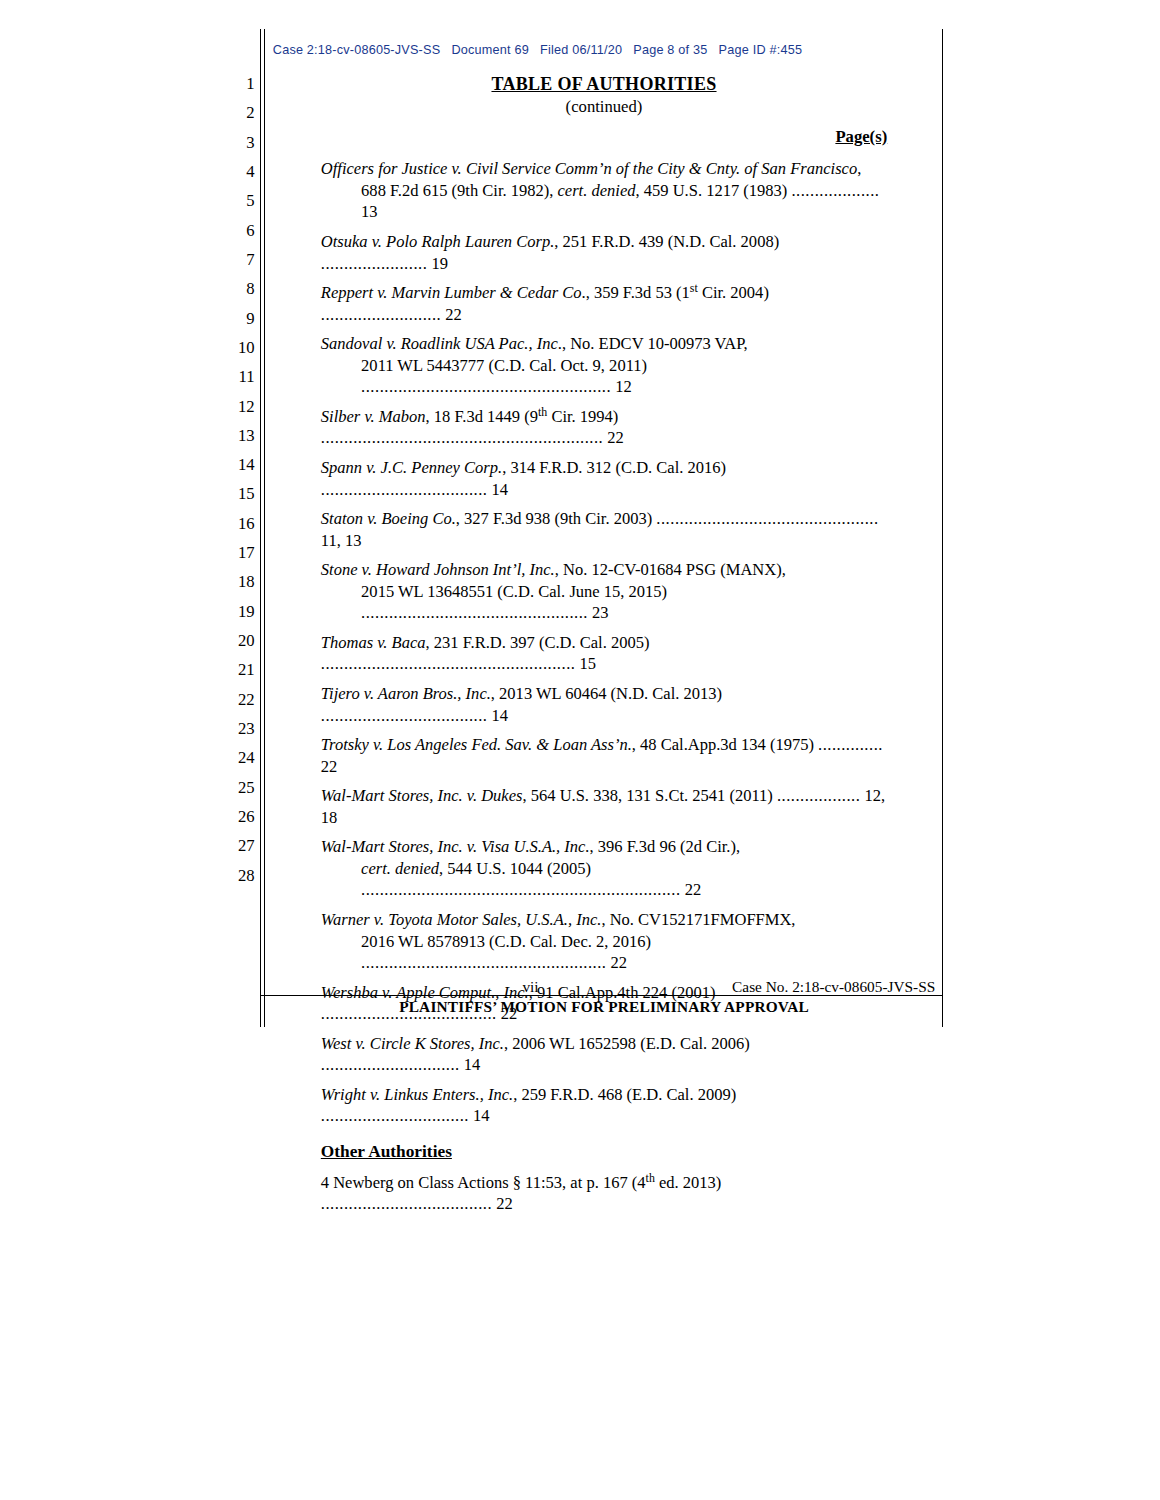Case 2:18-cv-08605-JVS-SS Document 69 Filed 06/11/20 Page 8 of 35 Page ID #:455
1
2
3
4
5
6
7
8
9
10
11
12
13
14
15
16
17
18
19
20
21
22
23
24
25
26
27
28
TABLE OF AUTHORITIES
(continued)
Page(s)
Officers for Justice v. Civil Service Comm’n of the City & Cnty. of San Francisco, 688 F.2d 615 (9th Cir. 1982), cert. denied, 459 U.S. 1217 (1983) ................... 13
Otsuka v. Polo Ralph Lauren Corp., 251 F.R.D. 439 (N.D. Cal. 2008) ....................... 19
Reppert v. Marvin Lumber & Cedar Co., 359 F.3d 53 (1st Cir. 2004) .......................... 22
Sandoval v. Roadlink USA Pac., Inc., No. EDCV 10-00973 VAP, 2011 WL 5443777 (C.D. Cal. Oct. 9, 2011) ...................................................... 12
Silber v. Mabon, 18 F.3d 1449 (9th Cir. 1994) ............................................................. 22
Spann v. J.C. Penney Corp., 314 F.R.D. 312 (C.D. Cal. 2016) .................................... 14
Staton v. Boeing Co., 327 F.3d 938 (9th Cir. 2003) ................................................ 11, 13
Stone v. Howard Johnson Int’l, Inc., No. 12-CV-01684 PSG (MANX), 2015 WL 13648551 (C.D. Cal. June 15, 2015) ................................................. 23
Thomas v. Baca, 231 F.R.D. 397 (C.D. Cal. 2005) ....................................................... 15
Tijero v. Aaron Bros., Inc., 2013 WL 60464 (N.D. Cal. 2013) .................................... 14
Trotsky v. Los Angeles Fed. Sav. & Loan Ass’n., 48 Cal.App.3d 134 (1975) .............. 22
Wal-Mart Stores, Inc. v. Dukes, 564 U.S. 338, 131 S.Ct. 2541 (2011) .................. 12, 18
Wal-Mart Stores, Inc. v. Visa U.S.A., Inc., 396 F.3d 96 (2d Cir.), cert. denied, 544 U.S. 1044 (2005) ..................................................................... 22
Warner v. Toyota Motor Sales, U.S.A., Inc., No. CV152171FMOFFMX, 2016 WL 8578913 (C.D. Cal. Dec. 2, 2016) ..................................................... 22
Wershba v. Apple Comput., Inc., 91 Cal.App.4th 224 (2001) ...................................... 22
West v. Circle K Stores, Inc., 2006 WL 1652598 (E.D. Cal. 2006) .............................. 14
Wright v. Linkus Enters., Inc., 259 F.R.D. 468 (E.D. Cal. 2009) ................................ 14
Other Authorities
4 Newberg on Class Actions § 11:53, at p. 167 (4th ed. 2013) ..................................... 22
vii Case No. 2:18-cv-08605-JVS-SS
PLAINTIFFS’ MOTION FOR PRELIMINARY APPROVAL